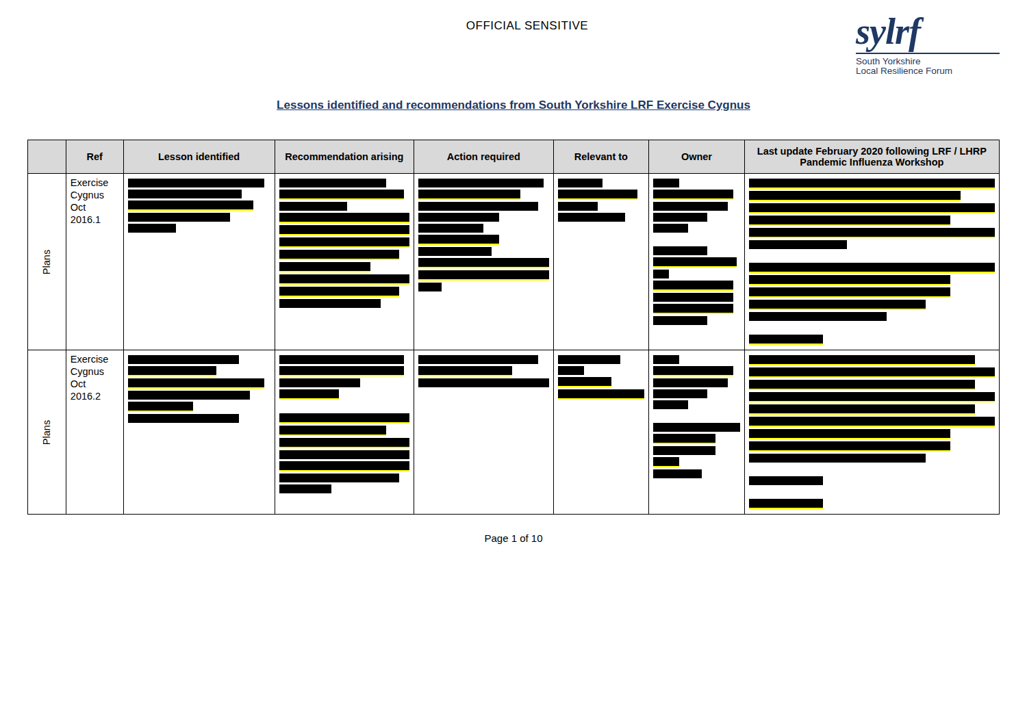OFFICIAL SENSITIVE
sylrf
South Yorkshire
Local Resilience Forum
Lessons identified and recommendations from South Yorkshire LRF Exercise Cygnus
| | Ref | Lesson identified | Recommendation arising | Action required | Relevant to | Owner | Last update February 2020 following LRF / LHRP Pandemic Influenza Workshop |
| --- | --- | --- | --- | --- | --- | --- | --- |
| Plans | Exercise Cygnus Oct 2016.1 | | | | | | |
| Plans | Exercise Cygnus Oct 2016.2 | | | | | | |
Page 1 of 10